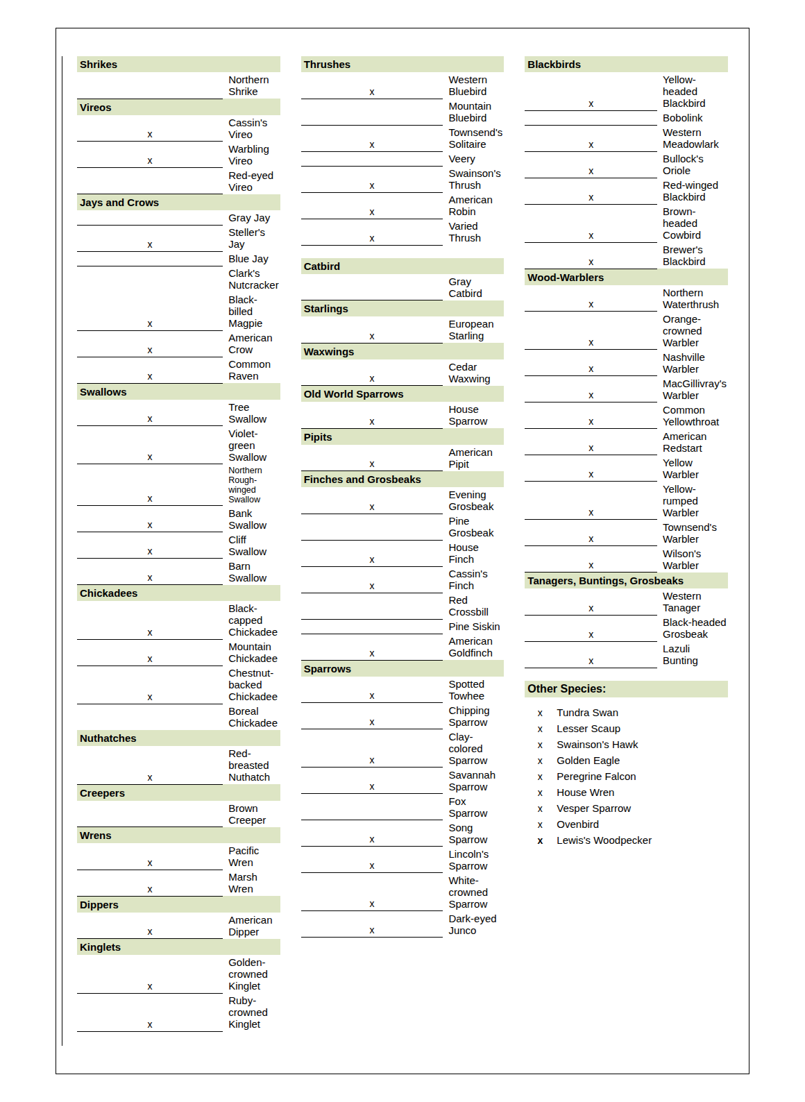| Shrikes | |
| | Northern Shrike |
| Vireos |
| x | Cassin's Vireo |
| x | Warbling Vireo |
| | Red-eyed Vireo |
| Jays and Crows |
| | Gray Jay |
| x | Steller's Jay |
| | Blue Jay |
| | Clark's Nutcracker |
| x | Black-billed Magpie |
| x | American Crow |
| x | Common Raven |
| Swallows |
| x | Tree Swallow |
| x | Violet-green Swallow |
| x | Northern Rough-winged Swallow |
| x | Bank Swallow |
| x | Cliff Swallow |
| x | Barn Swallow |
| Chickadees |
| x | Black-capped Chickadee |
| x | Mountain Chickadee |
| x | Chestnut-backed Chickadee |
| | Boreal Chickadee |
| Nuthatches |
| x | Red-breasted Nuthatch |
| Creepers |
| | Brown Creeper |
| Wrens |
| x | Pacific Wren |
| x | Marsh Wren |
| Dippers |
| x | American Dipper |
| Kinglets |
| x | Golden-crowned Kinglet |
| x | Ruby-crowned Kinglet |
| Thrushes | |
| x | Western Bluebird |
| | Mountain Bluebird |
| x | Townsend's Solitaire |
| | Veery |
| x | Swainson's Thrush |
| x | American Robin |
| x | Varied Thrush |
| Catbird | |
| | Gray Catbird |
| Starlings |
| x | European Starling |
| Waxwings | |
| x | Cedar Waxwing |
| Old World Sparrows |
| x | House Sparrow |
| Pipits | |
| x | American Pipit |
| Finches and Grosbeaks |
| x | Evening Grosbeak |
| | Pine Grosbeak |
| x | House Finch |
| x | Cassin's Finch |
| | Red Crossbill |
| | Pine Siskin |
| x | American Goldfinch |
| Sparrows | |
| x | Spotted Towhee |
| x | Chipping Sparrow |
| x | Clay-colored Sparrow |
| x | Savannah Sparrow |
| | Fox Sparrow |
| x | Song Sparrow |
| x | Lincoln's Sparrow |
| x | White-crowned Sparrow |
| x | Dark-eyed Junco |
| Blackbirds | |
| x | Yellow-headed Blackbird |
| | Bobolink |
| x | Western Meadowlark |
| x | Bullock's Oriole |
| x | Red-winged Blackbird |
| x | Brown-headed Cowbird |
| x | Brewer's Blackbird |
| Wood-Warblers | |
| x | Northern Waterthrush |
| x | Orange-crowned Warbler |
| x | Nashville Warbler |
| x | MacGillivray's Warbler |
| x | Common Yellowthroat |
| x | American Redstart |
| x | Yellow Warbler |
| x | Yellow-rumped Warbler |
| x | Townsend's Warbler |
| x | Wilson's Warbler |
| Tanagers, Buntings, Grosbeaks |
| x | Western Tanager |
| x | Black-headed Grosbeak |
| x | Lazuli Bunting |
Other Species:
| x | Tundra Swan |
| x | Lesser Scaup |
| x | Swainson's Hawk |
| x | Golden Eagle |
| x | Peregrine Falcon |
| x | House Wren |
| x | Vesper Sparrow |
| x | Ovenbird |
| x | Lewis's Woodpecker |